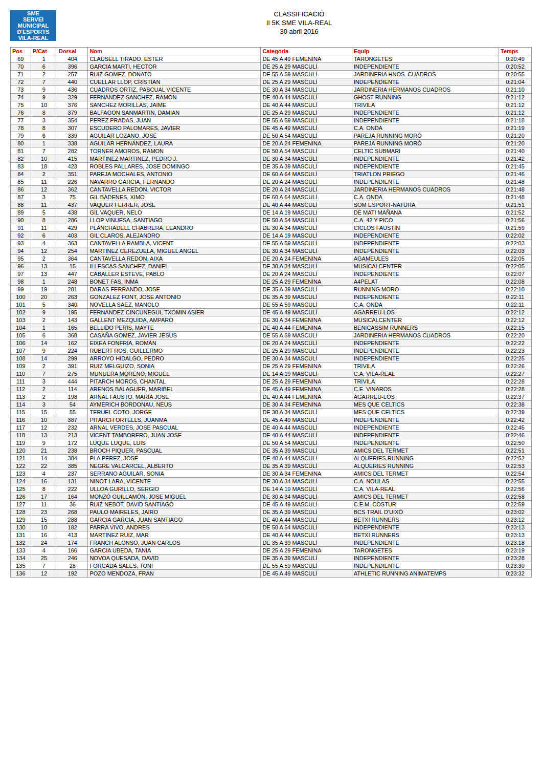SME
SERVEI MUNICIPAL D'ESPORTS VILA-REAL
CLASSIFICACIÓ
II 5K SME VILA-REAL
30 abril 2016
| Pos | P/Cat | Dorsal | Nom | Categoria | Equip | Temps |
| --- | --- | --- | --- | --- | --- | --- |
| 69 | 1 | 404 | CLAUSELL TIRADO, ESTER | DE 45 A 49 FEMENINA | TARONGETES | 0:20:49 |
| 70 | 6 | 396 | GARCIA MARTI, HECTOR | DE 25 A 29 MASCULÍ | INDEPENDIENTE | 0:20:52 |
| 71 | 2 | 257 | RUIZ GOMEZ, DONATO | DE 55 A 59 MASCULÍ | JARDINERIA HNOS. CUADROS | 0:20:55 |
| 72 | 7 | 440 | CUELLAR LLOP, CRISTIAN | DE 25 A 29 MASCULÍ | INDEPENDIENTE | 0:21:04 |
| 73 | 9 | 436 | CUADROS ORTIZ, PASCUAL VICENTE | DE 30 A 34 MASCULÍ | JARDINERIA HERMANOS CUADROS | 0:21:10 |
| 74 | 9 | 329 | FERNANDEZ SANCHEZ, RAMON | DE 40 A 44 MASCULÍ | GHOST RUNNING | 0:21:12 |
| 75 | 10 | 376 | SANCHEZ MORILLAS, JAIME | DE 40 A 44 MASCULÍ | TRIVILA | 0:21:12 |
| 76 | 8 | 379 | BALFAGON SANMARTIN, DAMIAN | DE 25 A 29 MASCULÍ | INDEPENDIENTE | 0:21:12 |
| 77 | 3 | 354 | PEREZ PRADAS, JUAN | DE 55 A 59 MASCULÍ | INDEPENDIENTE | 0:21:18 |
| 78 | 8 | 307 | ESCUDERO PALOMARES, JAVIER | DE 45 A 49 MASCULÍ | C.A. ONDA | 0:21:19 |
| 79 | 6 | 339 | AGUILAR LOZANO, JOSÉ | DE 50 A 54 MASCULÍ | PAREJA RUNNING MORÓ | 0:21:20 |
| 80 | 1 | 338 | AGUILAR HERNÁNDEZ, LAURA | DE 20 A 24 FEMENINA | PAREJA RUNNING MORÓ | 0:21:20 |
| 81 | 7 | 282 | TORNER AMOROS, RAMON | DE 50 A 54 MASCULÍ | CELTIC SUBMARI | 0:21:40 |
| 82 | 10 | 415 | MARTINEZ MARTINEZ, PEDRO J. | DE 30 A 34 MASCULÍ | INDEPENDIENTE | 0:21:42 |
| 83 | 18 | 423 | ROBLES PALLARES, JOSE DOMINGO | DE 35 A 39 MASCULÍ | INDEPENDIENTE | 0:21:45 |
| 84 | 2 | 351 | PAREJA MOCHALES, ANTONIO | DE 60 A 64 MASCULÍ | TRIATLON PRIEGO | 0:21:46 |
| 85 | 11 | 226 | NAVARRO GARCIA, FERNANDO | DE 20 A 24 MASCULÍ | INDEPENDIENTE | 0:21:48 |
| 86 | 12 | 362 | CANTAVELLA REDON, VICTOR | DE 20 A 24 MASCULÍ | JARDINERIA HERMANOS CUADROS | 0:21:48 |
| 87 | 3 | 75 | GIL BADENES, XIMO | DE 60 A 64 MASCULÍ | C.A. ONDA | 0:21:48 |
| 88 | 11 | 437 | VAQUER FERRER, JOSE | DE 40 A 44 MASCULÍ | SOM ESPORT-NATURA | 0:21:51 |
| 89 | 5 | 438 | GIL VAQUER, NELO | DE 14 A 19 MASCULÍ | DE MATI MAÑANA | 0:21:52 |
| 90 | 8 | 286 | LLOP VINUESA, SANTIAGO | DE 50 A 54 MASCULÍ | C.A. 42 Y PICO | 0:21:56 |
| 91 | 11 | 429 | PLANCHADELL CHABRERA, LEANDRO | DE 30 A 34 MASCULÍ | CICLOS FAUSTIN | 0:21:59 |
| 92 | 6 | 403 | GIL CLAROS, ALEJANDRO | DE 14 A 19 MASCULÍ | INDEPENDIENTE | 0:22:02 |
| 93 | 4 | 363 | CANTAVELLA RAMBLA, VICENT | DE 55 A 59 MASCULÍ | INDEPENDIENTE | 0:22:03 |
| 94 | 12 | 254 | MARTINEZ CEREZUELA, MIGUEL ANGEL | DE 30 A 34 MASCULÍ | INDEPENDIENTE | 0:22:03 |
| 95 | 2 | 364 | CANTAVELLA REDON, AIXA | DE 20 A 24 FEMENINA | AGAMEULES | 0:22:05 |
| 96 | 13 | 15 | ILLESCAS SANCHEZ, DANIEL | DE 30 A 34 MASCULÍ | MUSICALCENTER | 0:22:05 |
| 97 | 13 | 447 | CABALLER ESTEVE, PABLO | DE 20 A 24 MASCULÍ | INDEPENDIENTE | 0:22:07 |
| 98 | 1 | 248 | BONET FAS, INMA | DE 25 A 29 FEMENINA | A4PELAT | 0:22:08 |
| 99 | 19 | 281 | DARAS FERRANDO, JOSE | DE 35 A 39 MASCULÍ | RUNNING MORO | 0:22:10 |
| 100 | 20 | 263 | GONZALEZ FONT, JOSE ANTONIO | DE 35 A 39 MASCULÍ | INDEPENDIENTE | 0:22:11 |
| 101 | 5 | 340 | NOVELLA SAEZ, MANOLO | DE 55 A 59 MASCULÍ | C.A. ONDA | 0:22:11 |
| 102 | 9 | 195 | FERNANDEZ CINCUNEGUI, TXOMIN ASIER | DE 45 A 49 MASCULÍ | AGARREU-LOS | 0:22:12 |
| 103 | 2 | 143 | GALLENT MEZQUIDA, AMPARO | DE 30 A 34 FEMENINA | MUSICALCENTER | 0:22:12 |
| 104 | 1 | 165 | BELLIDO PERIS, MAYTE | DE 40 A 44 FEMENINA | BENICASSIM RUNNERS | 0:22:15 |
| 105 | 6 | 368 | CASAÑA GOMEZ, JAVIER JESUS | DE 55 A 59 MASCULÍ | JARDINERIA HERMANOS CUADROS | 0:22:20 |
| 106 | 14 | 162 | EIXEA FONFRIA, ROMÁN | DE 20 A 24 MASCULÍ | INDEPENDIENTE | 0:22:22 |
| 107 | 9 | 224 | RUBERT ROS, GUILLERMO | DE 25 A 29 MASCULÍ | INDEPENDIENTE | 0:22:23 |
| 108 | 14 | 299 | ARROYO HIDALGO, PEDRO | DE 30 A 34 MASCULÍ | INDEPENDIENTE | 0:22:25 |
| 109 | 2 | 391 | RUIZ MELGUIZO, SONIA | DE 25 A 29 FEMENINA | TRIVILA | 0:22:26 |
| 110 | 7 | 275 | MUNUERA MORENO, MIGUEL | DE 14 A 19 MASCULÍ | C.A. VILA-REAL | 0:22:27 |
| 111 | 3 | 444 | PITARCH MOROS, CHANTAL | DE 25 A 29 FEMENINA | TRIVILA | 0:22:28 |
| 112 | 2 | 114 | ARENOS BALAGUER, MARIBEL | DE 45 A 49 FEMENINA | C.E. VINAROS | 0:22:28 |
| 113 | 2 | 198 | ARNAL FAUSTO, MARIA JOSE | DE 40 A 44 FEMENINA | AGARREU-LOS | 0:22:37 |
| 114 | 3 | 54 | AYMERICH BORDONAU, NEUS | DE 30 A 34 FEMENINA | MES QUE CELTICS | 0:22:38 |
| 115 | 15 | 55 | TERUEL COTO, JORGE | DE 30 A 34 MASCULÍ | MES QUE CELTICS | 0:22:39 |
| 116 | 10 | 387 | PITARCH ORTELLS, JUANMA | DE 45 A 49 MASCULÍ | INDEPENDIENTE | 0:22:42 |
| 117 | 12 | 232 | ARNAL VERDES, JOSE PASCUAL | DE 40 A 44 MASCULÍ | INDEPENDIENTE | 0:22:45 |
| 118 | 13 | 213 | VICENT TAMBORERO, JUAN JOSE | DE 40 A 44 MASCULÍ | INDEPENDIENTE | 0:22:46 |
| 119 | 9 | 172 | LUQUE LUQUE, LUIS | DE 50 A 54 MASCULÍ | INDEPENDIENTE | 0:22:50 |
| 120 | 21 | 238 | BROCH PIQUER, PASCUAL | DE 35 A 39 MASCULÍ | AMICS DEL TERMET | 0:22:51 |
| 121 | 14 | 384 | PLA PEREZ, JOSE | DE 40 A 44 MASCULÍ | ALQUERIES RUNNING | 0:22:52 |
| 122 | 22 | 385 | NEGRE VALCARCEL, ALBERTO | DE 35 A 39 MASCULÍ | ALQUERIES RUNNING | 0:22:53 |
| 123 | 4 | 237 | SERRANO AGUILAR, SONIA | DE 30 A 34 FEMENINA | AMICS DEL TERMET | 0:22:54 |
| 124 | 16 | 131 | NINOT LARA, VICENTE | DE 30 A 34 MASCULÍ | C.A. NOULAS | 0:22:55 |
| 125 | 8 | 222 | ULLOA GURILLO, SERGIO | DE 14 A 19 MASCULÍ | C.A. VILA-REAL | 0:22:56 |
| 126 | 17 | 164 | MONZÓ GUILLAMÓN, JOSE MIGUEL | DE 30 A 34 MASCULÍ | AMICS DEL TERMET | 0:22:58 |
| 127 | 11 | 36 | RUIZ NEBOT, DAVID SANTIAGO | DE 45 A 49 MASCULÍ | C.E.M. COSTUR | 0:22:59 |
| 128 | 23 | 268 | PAULO MAIRELES, JAIRO | DE 35 A 39 MASCULÍ | BCS TRAIL D'UIXÓ | 0:23:02 |
| 129 | 15 | 288 | GARCIA GARCIA, JUAN SANTIAGO | DE 40 A 44 MASCULÍ | BETXI RUNNERS | 0:23:12 |
| 130 | 10 | 182 | PARRA VIVO, ANDRES | DE 50 A 54 MASCULÍ | INDEPENDIENTE | 0:23:13 |
| 131 | 16 | 413 | MARTINEZ RUIZ, MAR | DE 40 A 44 MASCULÍ | BETXI RUNNERS | 0:23:13 |
| 132 | 24 | 174 | FRANCH ALONSO, JUAN CARLOS | DE 35 A 39 MASCULÍ | INDEPENDIENTE | 0:23:18 |
| 133 | 4 | 166 | GARCIA UBEDA, TANIA | DE 25 A 29 FEMENINA | TARONGETES | 0:23:19 |
| 134 | 25 | 246 | NOVOA QUESADA, DAVID | DE 35 A 39 MASCULÍ | INDEPENDIENTE | 0:23:28 |
| 135 | 7 | 28 | FORCADA SALES, TONI | DE 55 A 59 MASCULÍ | INDEPENDIENTE | 0:23:30 |
| 136 | 12 | 192 | POZO MENDOZA, FRAN | DE 45 A 49 MASCULÍ | ATHLETIC RUNNING ANIMATEMPS | 0:23:32 |